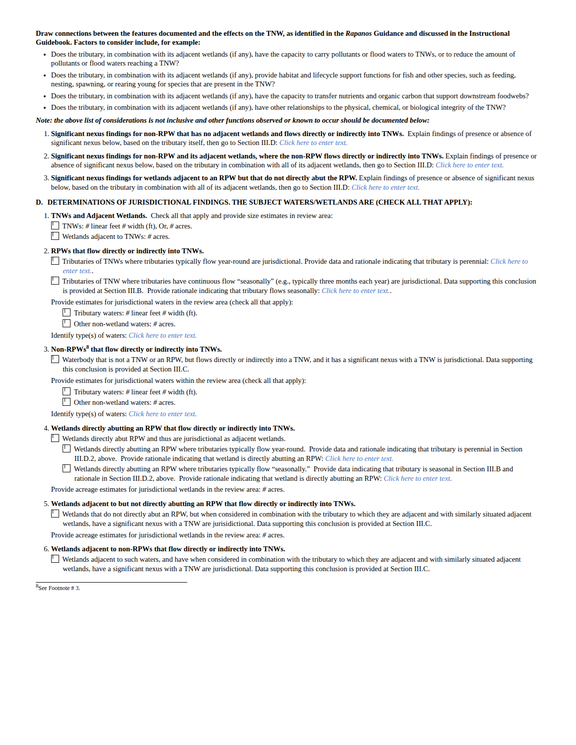Draw connections between the features documented and the effects on the TNW, as identified in the Rapanos Guidance and discussed in the Instructional Guidebook. Factors to consider include, for example:
Does the tributary, in combination with its adjacent wetlands (if any), have the capacity to carry pollutants or flood waters to TNWs, or to reduce the amount of pollutants or flood waters reaching a TNW?
Does the tributary, in combination with its adjacent wetlands (if any), provide habitat and lifecycle support functions for fish and other species, such as feeding, nesting, spawning, or rearing young for species that are present in the TNW?
Does the tributary, in combination with its adjacent wetlands (if any), have the capacity to transfer nutrients and organic carbon that support downstream foodwebs?
Does the tributary, in combination with its adjacent wetlands (if any), have other relationships to the physical, chemical, or biological integrity of the TNW?
Note: the above list of considerations is not inclusive and other functions observed or known to occur should be documented below:
Significant nexus findings for non-RPW that has no adjacent wetlands and flows directly or indirectly into TNWs. Explain findings of presence or absence of significant nexus below, based on the tributary itself, then go to Section III.D: Click here to enter text.
Significant nexus findings for non-RPW and its adjacent wetlands, where the non-RPW flows directly or indirectly into TNWs. Explain findings of presence or absence of significant nexus below, based on the tributary in combination with all of its adjacent wetlands, then go to Section III.D: Click here to enter text.
Significant nexus findings for wetlands adjacent to an RPW but that do not directly abut the RPW. Explain findings of presence or absence of significant nexus below, based on the tributary in combination with all of its adjacent wetlands, then go to Section III.D: Click here to enter text.
D. DETERMINATIONS OF JURISDICTIONAL FINDINGS. THE SUBJECT WATERS/WETLANDS ARE (CHECK ALL THAT APPLY):
TNWs and Adjacent Wetlands. Check all that apply and provide size estimates in review area:
TNWs: # linear feet # width (ft), Or, # acres.
Wetlands adjacent to TNWs: # acres.
RPWs that flow directly or indirectly into TNWs.
Tributaries of TNWs where tributaries typically flow year-round are jurisdictional. Provide data and rationale indicating that tributary is perennial: Click here to enter text..
Tributaries of TNW where tributaries have continuous flow “seasonally” (e.g., typically three months each year) are jurisdictional. Data supporting this conclusion is provided at Section III.B. Provide rationale indicating that tributary flows seasonally: Click here to enter text..
Provide estimates for jurisdictional waters in the review area (check all that apply):
Tributary waters: # linear feet # width (ft).
Other non-wetland waters: # acres.
Identify type(s) of waters: Click here to enter text.
Non-RPWs8 that flow directly or indirectly into TNWs.
Waterbody that is not a TNW or an RPW, but flows directly or indirectly into a TNW, and it has a significant nexus with a TNW is jurisdictional. Data supporting this conclusion is provided at Section III.C.
Provide estimates for jurisdictional waters within the review area (check all that apply):
Tributary waters: # linear feet # width (ft).
Other non-wetland waters: # acres.
Identify type(s) of waters: Click here to enter text.
Wetlands directly abutting an RPW that flow directly or indirectly into TNWs.
Wetlands directly abut RPW and thus are jurisdictional as adjacent wetlands.
Wetlands directly abutting an RPW where tributaries typically flow year-round. Provide data and rationale indicating that tributary is perennial in Section III.D.2, above. Provide rationale indicating that wetland is directly abutting an RPW: Click here to enter text.
Wetlands directly abutting an RPW where tributaries typically flow “seasonally.” Provide data indicating that tributary is seasonal in Section III.B and rationale in Section III.D.2, above. Provide rationale indicating that wetland is directly abutting an RPW: Click here to enter text.
Provide acreage estimates for jurisdictional wetlands in the review area: # acres.
Wetlands adjacent to but not directly abutting an RPW that flow directly or indirectly into TNWs.
Wetlands that do not directly abut an RPW, but when considered in combination with the tributary to which they are adjacent and with similarly situated adjacent wetlands, have a significant nexus with a TNW are jurisidictional. Data supporting this conclusion is provided at Section III.C.
Provide acreage estimates for jurisdictional wetlands in the review area: # acres.
Wetlands adjacent to non-RPWs that flow directly or indirectly into TNWs.
Wetlands adjacent to such waters, and have when considered in combination with the tributary to which they are adjacent and with similarly situated adjacent wetlands, have a significant nexus with a TNW are jurisdictional. Data supporting this conclusion is provided at Section III.C.
8See Footnote # 3.